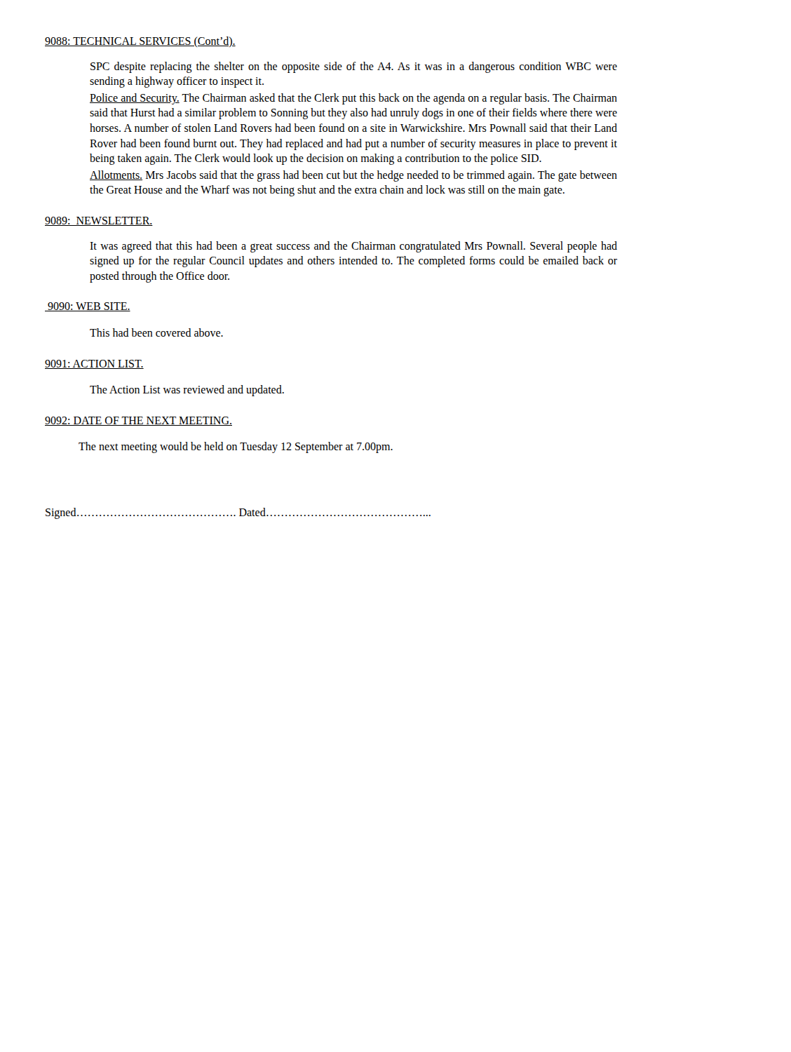9088: TECHNICAL SERVICES (Cont’d).
SPC despite replacing the shelter on the opposite side of the A4. As it was in a dangerous condition WBC were sending a highway officer to inspect it.
Police and Security. The Chairman asked that the Clerk put this back on the agenda on a regular basis. The Chairman said that Hurst had a similar problem to Sonning but they also had unruly dogs in one of their fields where there were horses. A number of stolen Land Rovers had been found on a site in Warwickshire. Mrs Pownall said that their Land Rover had been found burnt out. They had replaced and had put a number of security measures in place to prevent it being taken again. The Clerk would look up the decision on making a contribution to the police SID.
Allotments. Mrs Jacobs said that the grass had been cut but the hedge needed to be trimmed again. The gate between the Great House and the Wharf was not being shut and the extra chain and lock was still on the main gate.
9089: NEWSLETTER.
It was agreed that this had been a great success and the Chairman congratulated Mrs Pownall. Several people had signed up for the regular Council updates and others intended to. The completed forms could be emailed back or posted through the Office door.
9090: WEB SITE.
This had been covered above.
9091: ACTION LIST.
The Action List was reviewed and updated.
9092: DATE OF THE NEXT MEETING.
The next meeting would be held on Tuesday 12 September at 7.00pm.
Signed……………………………………. Dated……………………………………...